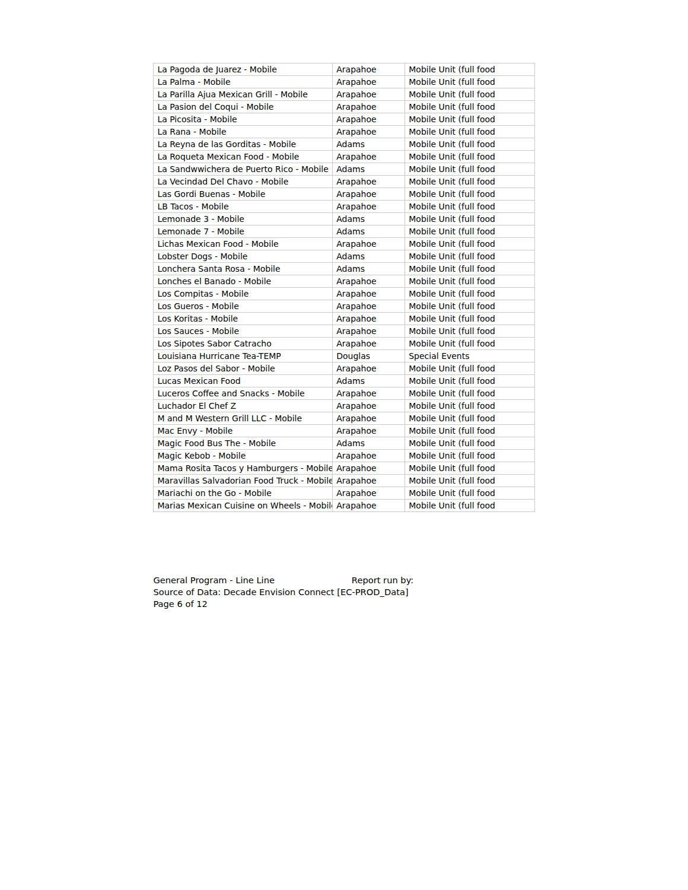| La Pagoda de Juarez - Mobile | Arapahoe | Mobile Unit (full food |
| La Palma - Mobile | Arapahoe | Mobile Unit (full food |
| La Parilla Ajua Mexican Grill - Mobile | Arapahoe | Mobile Unit (full food |
| La Pasion del Coqui - Mobile | Arapahoe | Mobile Unit (full food |
| La Picosita - Mobile | Arapahoe | Mobile Unit (full food |
| La Rana - Mobile | Arapahoe | Mobile Unit (full food |
| La Reyna de las Gorditas - Mobile | Adams | Mobile Unit (full food |
| La Roqueta Mexican Food - Mobile | Arapahoe | Mobile Unit (full food |
| La Sandwwichera de Puerto Rico - Mobile | Adams | Mobile Unit (full food |
| La Vecindad Del Chavo - Mobile | Arapahoe | Mobile Unit (full food |
| Las Gordi Buenas - Mobile | Arapahoe | Mobile Unit (full food |
| LB Tacos - Mobile | Arapahoe | Mobile Unit (full food |
| Lemonade 3 - Mobile | Adams | Mobile Unit (full food |
| Lemonade 7 - Mobile | Adams | Mobile Unit (full food |
| Lichas Mexican Food - Mobile | Arapahoe | Mobile Unit (full food |
| Lobster Dogs - Mobile | Adams | Mobile Unit (full food |
| Lonchera Santa Rosa - Mobile | Adams | Mobile Unit (full food |
| Lonches el Banado - Mobile | Arapahoe | Mobile Unit (full food |
| Los Compitas - Mobile | Arapahoe | Mobile Unit (full food |
| Los Gueros - Mobile | Arapahoe | Mobile Unit (full food |
| Los Koritas - Mobile | Arapahoe | Mobile Unit (full food |
| Los Sauces - Mobile | Arapahoe | Mobile Unit (full food |
| Los Sipotes Sabor Catracho | Arapahoe | Mobile Unit (full food |
| Louisiana Hurricane Tea-TEMP | Douglas | Special Events |
| Loz Pasos del Sabor - Mobile | Arapahoe | Mobile Unit (full food |
| Lucas Mexican Food | Adams | Mobile Unit (full food |
| Luceros Coffee and Snacks - Mobile | Arapahoe | Mobile Unit (full food |
| Luchador El Chef Z | Arapahoe | Mobile Unit (full food |
| M and M Western Grill LLC - Mobile | Arapahoe | Mobile Unit (full food |
| Mac Envy - Mobile | Arapahoe | Mobile Unit (full food |
| Magic Food Bus The - Mobile | Adams | Mobile Unit (full food |
| Magic Kebob - Mobile | Arapahoe | Mobile Unit (full food |
| Mama Rosita Tacos y Hamburgers - Mobile | Arapahoe | Mobile Unit (full food |
| Maravillas Salvadorian Food Truck - Mobile | Arapahoe | Mobile Unit (full food |
| Mariachi on the Go - Mobile | Arapahoe | Mobile Unit (full food |
| Marias Mexican Cuisine on Wheels - Mobile | Arapahoe | Mobile Unit (full food |
General Program - Line Line Report run by:
Source of Data: Decade Envision Connect [EC-PROD_Data]
Page 6 of 12